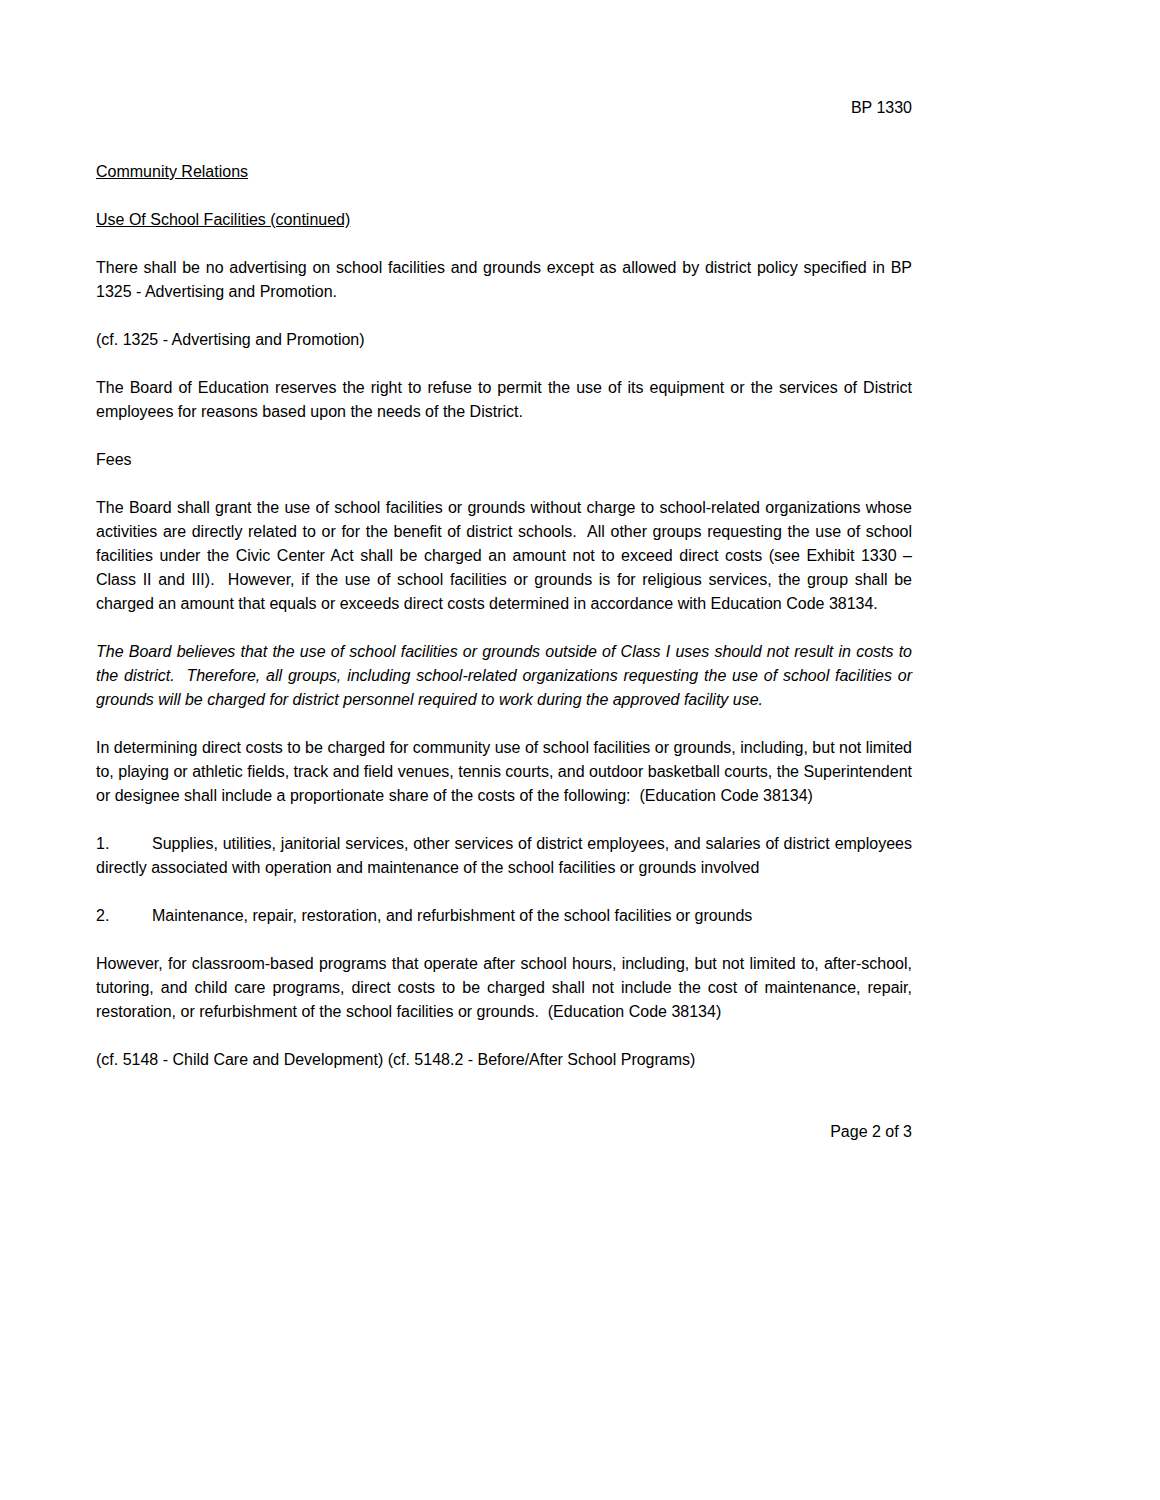BP 1330
Community Relations
Use Of School Facilities (continued)
There shall be no advertising on school facilities and grounds except as allowed by district policy specified in BP 1325 - Advertising and Promotion.
(cf. 1325 - Advertising and Promotion)
The Board of Education reserves the right to refuse to permit the use of its equipment or the services of District employees for reasons based upon the needs of the District.
Fees
The Board shall grant the use of school facilities or grounds without charge to school-related organizations whose activities are directly related to or for the benefit of district schools. All other groups requesting the use of school facilities under the Civic Center Act shall be charged an amount not to exceed direct costs (see Exhibit 1330 – Class II and III). However, if the use of school facilities or grounds is for religious services, the group shall be charged an amount that equals or exceeds direct costs determined in accordance with Education Code 38134.
The Board believes that the use of school facilities or grounds outside of Class I uses should not result in costs to the district. Therefore, all groups, including school-related organizations requesting the use of school facilities or grounds will be charged for district personnel required to work during the approved facility use.
In determining direct costs to be charged for community use of school facilities or grounds, including, but not limited to, playing or athletic fields, track and field venues, tennis courts, and outdoor basketball courts, the Superintendent or designee shall include a proportionate share of the costs of the following: (Education Code 38134)
1. Supplies, utilities, janitorial services, other services of district employees, and salaries of district employees directly associated with operation and maintenance of the school facilities or grounds involved
2. Maintenance, repair, restoration, and refurbishment of the school facilities or grounds
However, for classroom-based programs that operate after school hours, including, but not limited to, after-school, tutoring, and child care programs, direct costs to be charged shall not include the cost of maintenance, repair, restoration, or refurbishment of the school facilities or grounds. (Education Code 38134)
(cf. 5148 - Child Care and Development) (cf. 5148.2 - Before/After School Programs)
Page 2 of 3